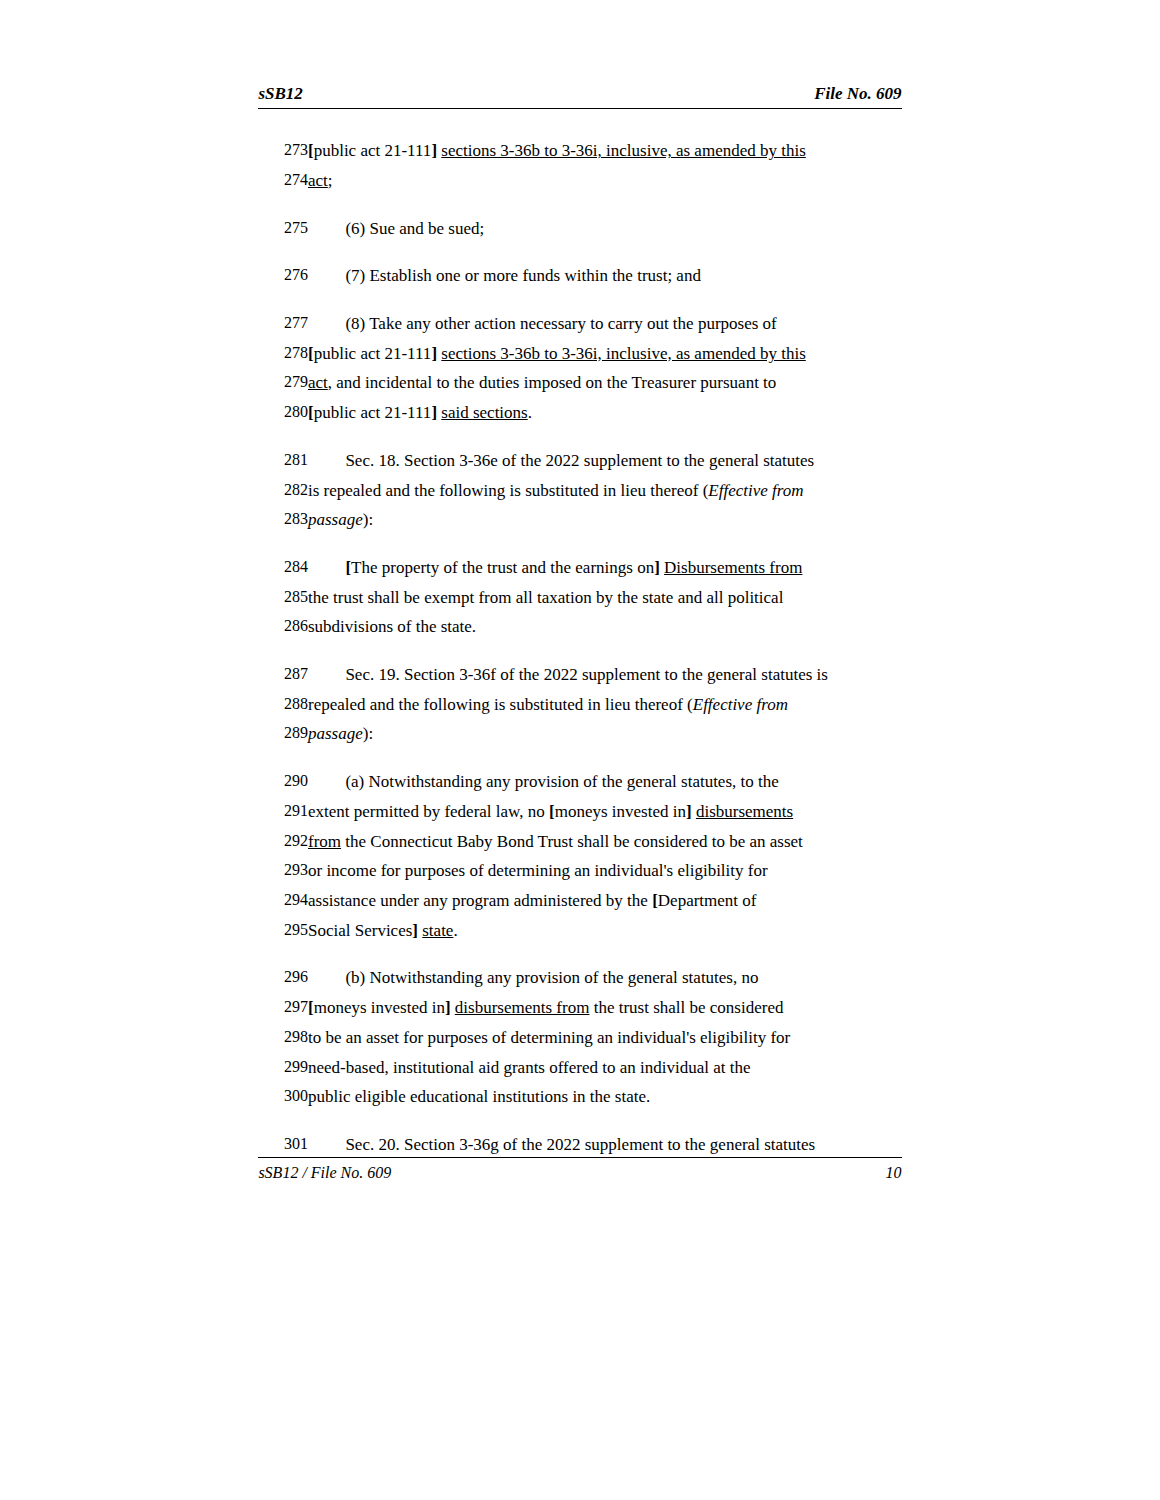sSB12 File No. 609
| 273 | [ public act 21-111 ] sections 3-36b to 3-36i, inclusive, as amended by this |
| 274 | act ; |
| 275 | (6) Sue and be sued; |
| 276 | (7) Establish one or more funds within the trust; and |
| 277 | (8) Take any other action necessary to carry out the purposes of |
| 278 | [ public act 21-111 ] sections 3-36b to 3-36i, inclusive, as amended by this |
| 279 | act , and incidental to the duties imposed on the Treasurer pursuant to |
| 280 | [ public act 21-111 ] said sections . |
| 281 | Sec. 18. Section 3-36e of the 2022 supplement to the general statutes |
| 282 | is repealed and the following is substituted in lieu thereof ( Effective from |
| 283 | passage ): |
| 284 | [ The property of the trust and the earnings on ] Disbursements from |
| 285 | the trust shall be exempt from all taxation by the state and all political |
| 286 | subdivisions of the state. |
| 287 | Sec. 19. Section 3-36f of the 2022 supplement to the general statutes is |
| 288 | repealed and the following is substituted in lieu thereof ( Effective from |
| 289 | passage ): |
| 290 | (a) Notwithstanding any provision of the general statutes, to the |
| 291 | extent permitted by federal law , no [ moneys invested in ] disbursements |
| 292 | from the Connecticut Baby Bond Trust shall be considered to be an asset |
| 293 | or income for purposes of determining an individual's eligibility for |
| 294 | assistance under any program administered by the [ Department of |
| 295 | Social Services ] state . |
| 296 | (b) Notwithstanding any provision of the general statutes, no |
| 297 | [ moneys invested in ] disbursements from the trust shall be considered |
| 298 | to be an asset for purposes of determining an individual's eligibility for |
| 299 | need-based, institutional aid grants offered to an individual at the |
| 300 | public eligible educational institutions in the state. |
| 301 | Sec. 20. Section 3-36g of the 2022 supplement to the general statutes |
sSB12 / File No. 609 10